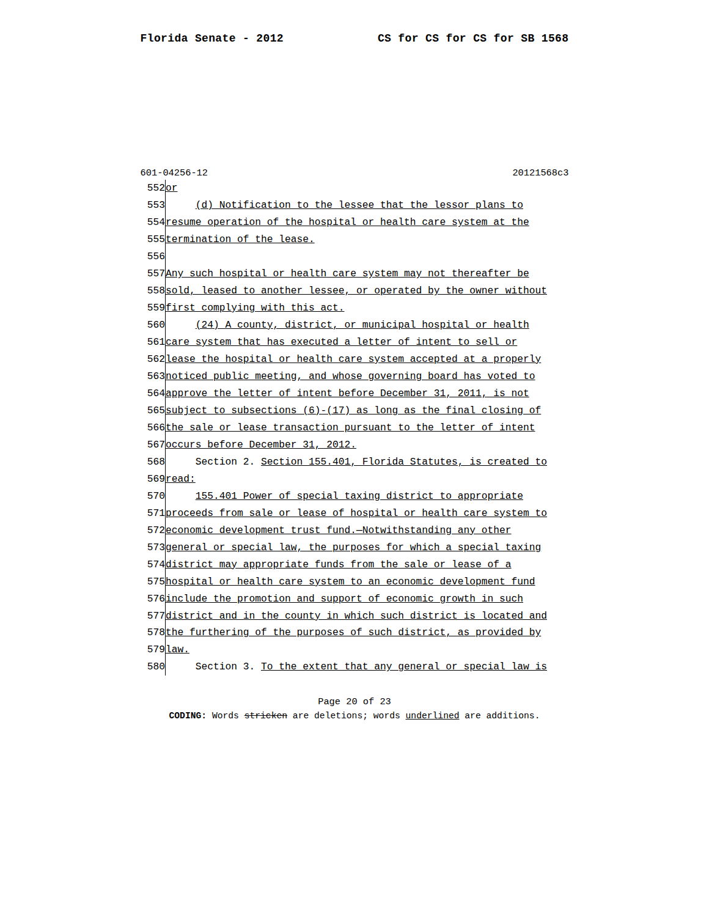Florida Senate - 2012
CS for CS for CS for SB 1568
601-04256-12
20121568c3
| 552 | or |
| 553 | (d) Notification to the lessee that the lessor plans to |
| 554 | resume operation of the hospital or health care system at the |
| 555 | termination of the lease. |
| 556 | |
| 557 | Any such hospital or health care system may not thereafter be |
| 558 | sold, leased to another lessee, or operated by the owner without |
| 559 | first complying with this act. |
| 560 | (24) A county, district, or municipal hospital or health |
| 561 | care system that has executed a letter of intent to sell or |
| 562 | lease the hospital or health care system accepted at a properly |
| 563 | noticed public meeting, and whose governing board has voted to |
| 564 | approve the letter of intent before December 31, 2011, is not |
| 565 | subject to subsections (6)-(17) as long as the final closing of |
| 566 | the sale or lease transaction pursuant to the letter of intent |
| 567 | occurs before December 31, 2012. |
| 568 | Section 2. Section 155.401, Florida Statutes, is created to |
| 569 | read: |
| 570 | 155.401 Power of special taxing district to appropriate |
| 571 | proceeds from sale or lease of hospital or health care system to |
| 572 | economic development trust fund.—Notwithstanding any other |
| 573 | general or special law, the purposes for which a special taxing |
| 574 | district may appropriate funds from the sale or lease of a |
| 575 | hospital or health care system to an economic development fund |
| 576 | include the promotion and support of economic growth in such |
| 577 | district and in the county in which such district is located and |
| 578 | the furthering of the purposes of such district, as provided by |
| 579 | law. |
| 580 | Section 3. To the extent that any general or special law is |
Page 20 of 23
CODING: Words stricken are deletions; words underlined are additions.